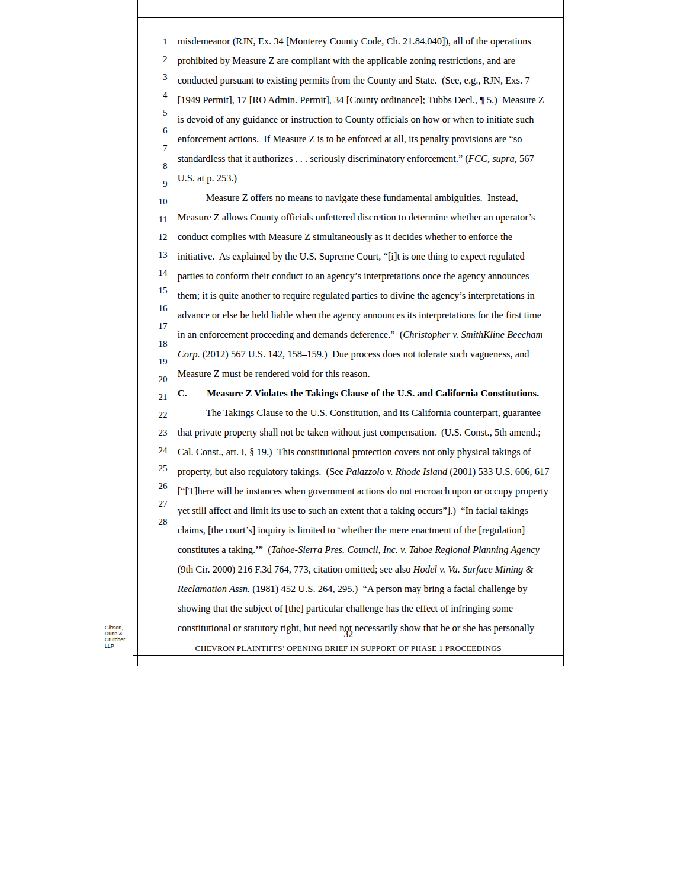1
2
3
4
5
6
7
8
9
10
11
12
13
14
15
16
17
18
19
20
21
22
23
24
25
26
27
28
misdemeanor (RJN, Ex. 34 [Monterey County Code, Ch. 21.84.040]), all of the operations prohibited by Measure Z are compliant with the applicable zoning restrictions, and are conducted pursuant to existing permits from the County and State. (See, e.g., RJN, Exs. 7 [1949 Permit], 17 [RO Admin. Permit], 34 [County ordinance]; Tubbs Decl., ¶ 5.) Measure Z is devoid of any guidance or instruction to County officials on how or when to initiate such enforcement actions. If Measure Z is to be enforced at all, its penalty provisions are “so standardless that it authorizes . . . seriously discriminatory enforcement.” (FCC, supra, 567 U.S. at p. 253.)
Measure Z offers no means to navigate these fundamental ambiguities. Instead, Measure Z allows County officials unfettered discretion to determine whether an operator’s conduct complies with Measure Z simultaneously as it decides whether to enforce the initiative. As explained by the U.S. Supreme Court, “[i]t is one thing to expect regulated parties to conform their conduct to an agency’s interpretations once the agency announces them; it is quite another to require regulated parties to divine the agency’s interpretations in advance or else be held liable when the agency announces its interpretations for the first time in an enforcement proceeding and demands deference.” (Christopher v. SmithKline Beecham Corp. (2012) 567 U.S. 142, 158–159.) Due process does not tolerate such vagueness, and Measure Z must be rendered void for this reason.
C. Measure Z Violates the Takings Clause of the U.S. and California Constitutions.
The Takings Clause to the U.S. Constitution, and its California counterpart, guarantee that private property shall not be taken without just compensation. (U.S. Const., 5th amend.; Cal. Const., art. I, § 19.) This constitutional protection covers not only physical takings of property, but also regulatory takings. (See Palazzolo v. Rhode Island (2001) 533 U.S. 606, 617 [“[T]here will be instances when government actions do not encroach upon or occupy property yet still affect and limit its use to such an extent that a taking occurs”].) “In facial takings claims, [the court’s] inquiry is limited to ‘whether the mere enactment of the [regulation] constitutes a taking.’” (Tahoe-Sierra Pres. Council, Inc. v. Tahoe Regional Planning Agency (9th Cir. 2000) 216 F.3d 764, 773, citation omitted; see also Hodel v. Va. Surface Mining & Reclamation Assn. (1981) 452 U.S. 264, 295.) “A person may bring a facial challenge by showing that the subject of [the] particular challenge has the effect of infringing some constitutional or statutory right, but need not necessarily show that he or she has personally
Gibson, Dunn &
Crutcher LLP
32
CHEVRON PLAINTIFFS’ OPENING BRIEF IN SUPPORT OF PHASE 1 PROCEEDINGS